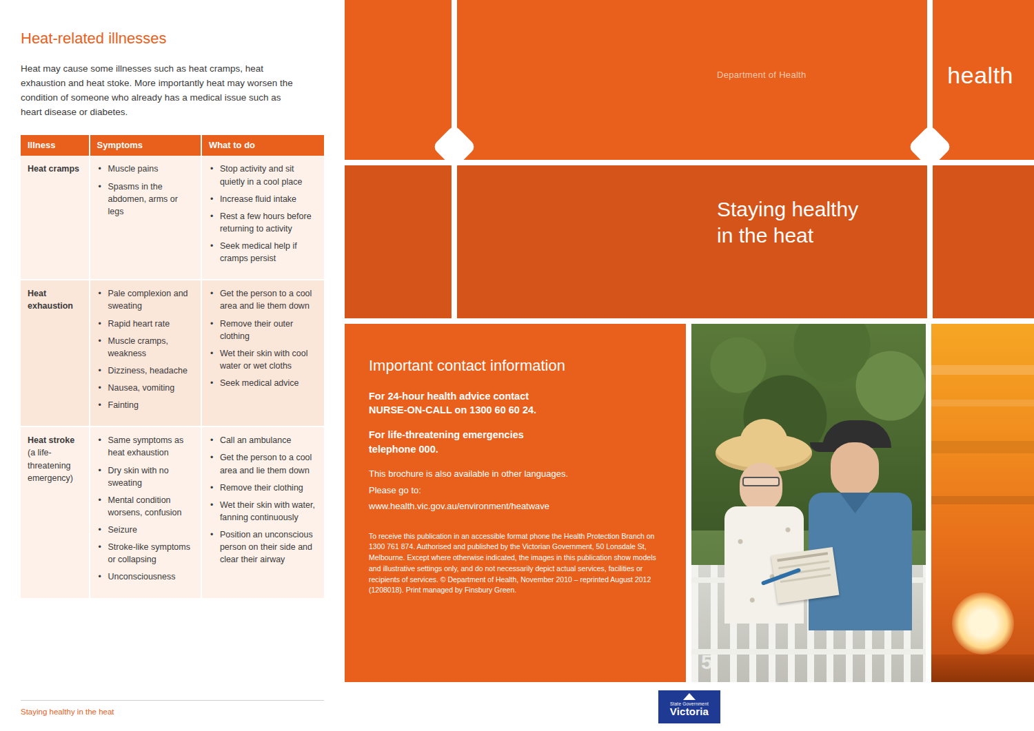Heat-related illnesses
Heat may cause some illnesses such as heat cramps, heat exhaustion and heat stoke. More importantly heat may worsen the condition of someone who already has a medical issue such as heart disease or diabetes.
| Illness | Symptoms | What to do |
| --- | --- | --- |
| Heat cramps | Muscle pains Spasms in the abdomen, arms or legs | Stop activity and sit quietly in a cool place Increase fluid intake Rest a few hours before returning to activity Seek medical help if cramps persist |
| Heat exhaustion | Pale complexion and sweating Rapid heart rate Muscle cramps, weakness Dizziness, headache Nausea, vomiting Fainting | Get the person to a cool area and lie them down Remove their outer clothing Wet their skin with cool water or wet cloths Seek medical advice |
| Heat stroke (a life-threatening emergency) | Same symptoms as heat exhaustion Dry skin with no sweating Mental condition worsens, confusion Seizure Stroke-like symptoms or collapsing Unconsciousness | Call an ambulance Get the person to a cool area and lie them down Remove their clothing Wet their skin with water, fanning continuously Position an unconscious person on their side and clear their airway |
Staying healthy in the heat
Department of Health
health
Staying healthy
in the heat
Important contact information
For 24-hour health advice contact
NURSE-ON-CALL on 1300 60 60 24.
For life-threatening emergencies
telephone 000.
This brochure is also available in other languages.
Please go to:
www.health.vic.gov.au/environment/heatwave
To receive this publication in an accessible format phone the Health Protection Branch on 1300 761 874. Authorised and published by the Victorian Government, 50 Lonsdale St, Melbourne. Except where otherwise indicated, the images in this publication show models and illustrative settings only, and do not necessarily depict actual services, facilities or recipients of services. © Department of Health, November 2010 – reprinted August 2012 (1208018). Print managed by Finsbury Green.
5
State Government
Victoria